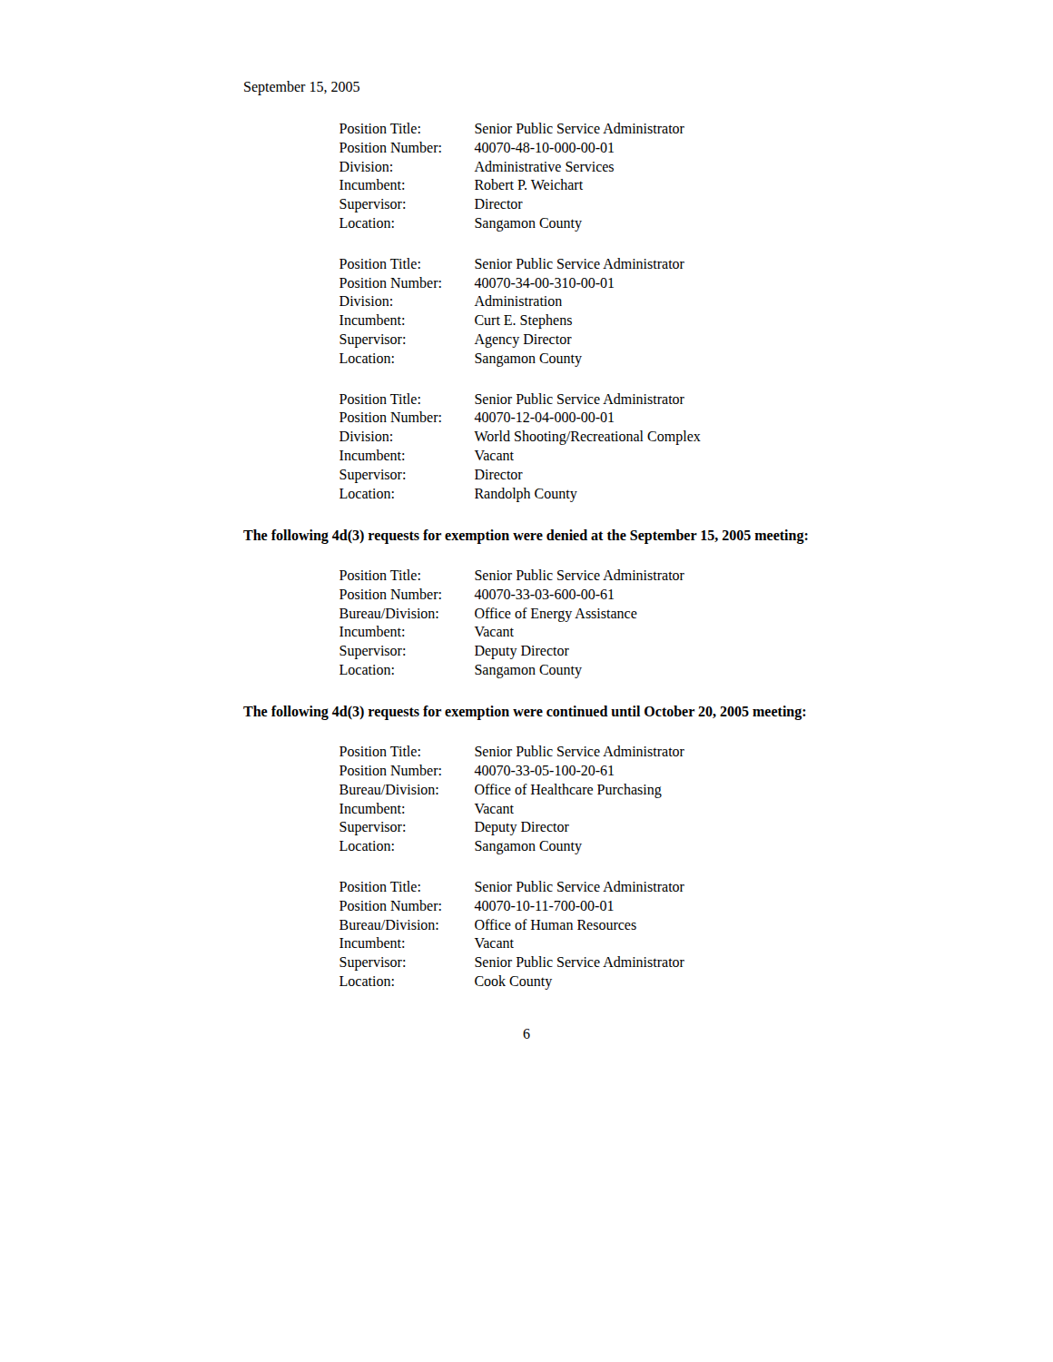September 15, 2005
| Position Title: | Senior Public Service Administrator |
| Position Number: | 40070-48-10-000-00-01 |
| Division: | Administrative Services |
| Incumbent: | Robert P. Weichart |
| Supervisor: | Director |
| Location: | Sangamon County |
| Position Title: | Senior Public Service Administrator |
| Position Number: | 40070-34-00-310-00-01 |
| Division: | Administration |
| Incumbent: | Curt E. Stephens |
| Supervisor: | Agency Director |
| Location: | Sangamon County |
| Position Title: | Senior Public Service Administrator |
| Position Number: | 40070-12-04-000-00-01 |
| Division: | World Shooting/Recreational Complex |
| Incumbent: | Vacant |
| Supervisor: | Director |
| Location: | Randolph County |
The following 4d(3) requests for exemption were denied at the September 15, 2005 meeting:
| Position Title: | Senior Public Service Administrator |
| Position Number: | 40070-33-03-600-00-61 |
| Bureau/Division: | Office of Energy Assistance |
| Incumbent: | Vacant |
| Supervisor: | Deputy Director |
| Location: | Sangamon County |
The following 4d(3) requests for exemption were continued until October 20, 2005 meeting:
| Position Title: | Senior Public Service Administrator |
| Position Number: | 40070-33-05-100-20-61 |
| Bureau/Division: | Office of Healthcare Purchasing |
| Incumbent: | Vacant |
| Supervisor: | Deputy Director |
| Location: | Sangamon County |
| Position Title: | Senior Public Service Administrator |
| Position Number: | 40070-10-11-700-00-01 |
| Bureau/Division: | Office of Human Resources |
| Incumbent: | Vacant |
| Supervisor: | Senior Public Service Administrator |
| Location: | Cook County |
6